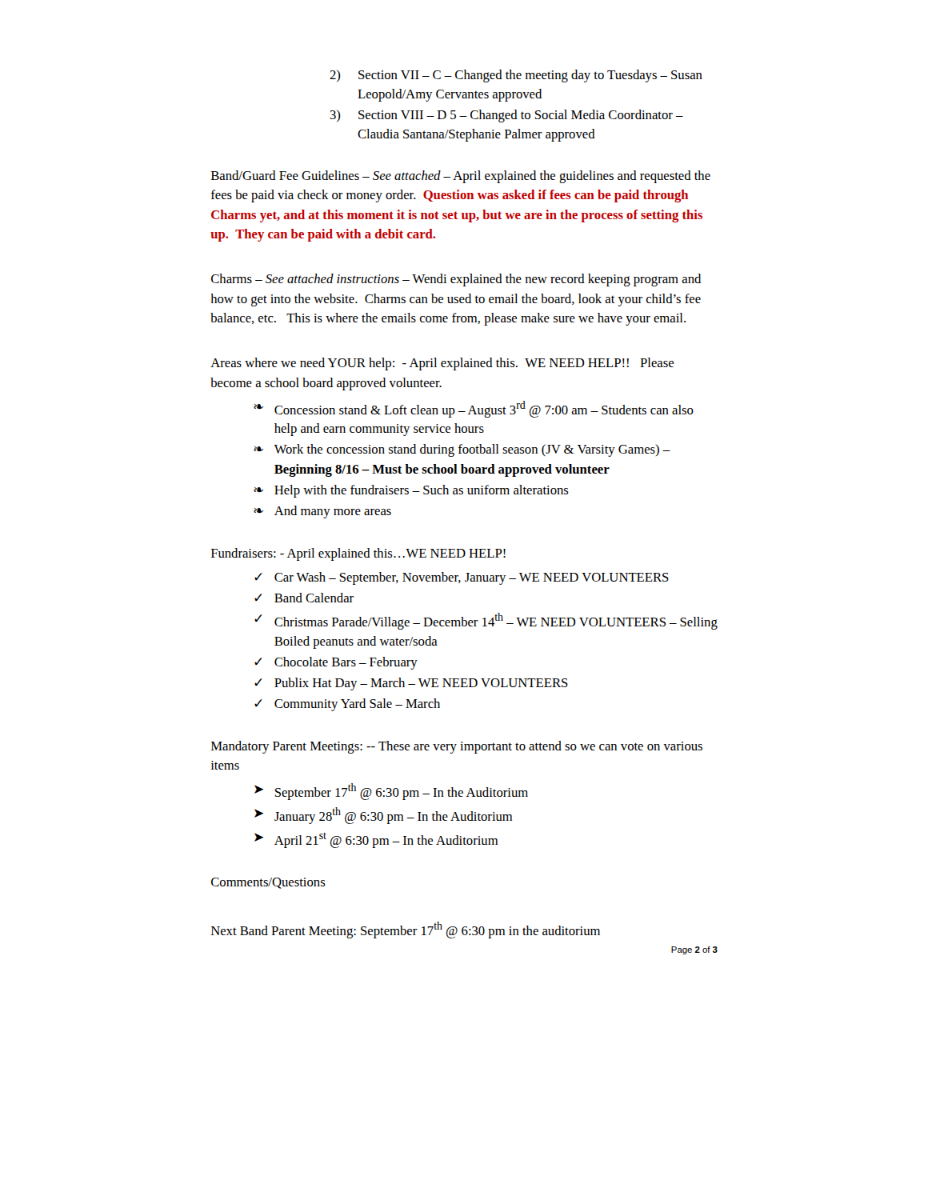2) Section VII – C – Changed the meeting day to Tuesdays – Susan Leopold/Amy Cervantes approved
3) Section VIII – D 5 – Changed to Social Media Coordinator – Claudia Santana/Stephanie Palmer approved
Band/Guard Fee Guidelines – See attached – April explained the guidelines and requested the fees be paid via check or money order. Question was asked if fees can be paid through Charms yet, and at this moment it is not set up, but we are in the process of setting this up. They can be paid with a debit card.
Charms – See attached instructions – Wendi explained the new record keeping program and how to get into the website. Charms can be used to email the board, look at your child’s fee balance, etc. This is where the emails come from, please make sure we have your email.
Areas where we need YOUR help: - April explained this. WE NEED HELP!! Please become a school board approved volunteer.
❧Concession stand & Loft clean up – August 3rd @ 7:00 am – Students can also help and earn community service hours
❧Work the concession stand during football season (JV & Varsity Games) – Beginning 8/16 – Must be school board approved volunteer
❧Help with the fundraisers – Such as uniform alterations
❧And many more areas
Fundraisers: - April explained this…WE NEED HELP!
✓Car Wash – September, November, January – WE NEED VOLUNTEERS
✓Band Calendar
✓Christmas Parade/Village – December 14th – WE NEED VOLUNTEERS – Selling Boiled peanuts and water/soda
✓Chocolate Bars – February
✓Publix Hat Day – March – WE NEED VOLUNTEERS
✓Community Yard Sale – March
Mandatory Parent Meetings: -- These are very important to attend so we can vote on various items
➤September 17th @ 6:30 pm – In the Auditorium
➤January 28th @ 6:30 pm – In the Auditorium
➤April 21st @ 6:30 pm – In the Auditorium
Comments/Questions
Next Band Parent Meeting: September 17th @ 6:30 pm in the auditorium
Page 2 of 3